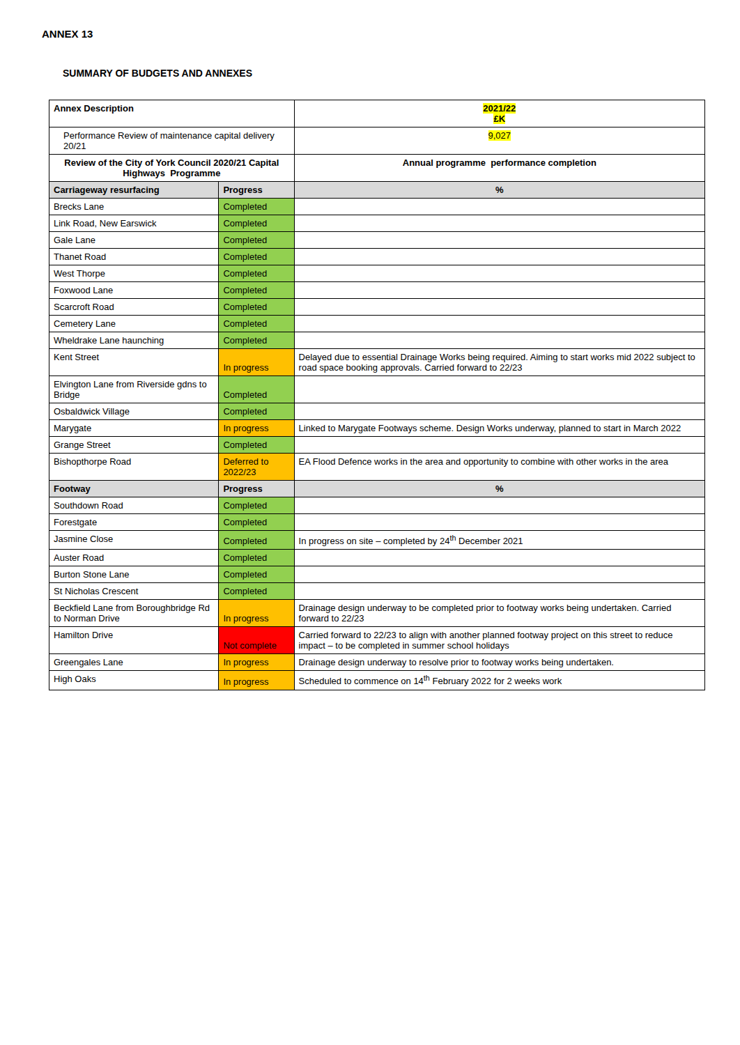ANNEX 13
SUMMARY OF BUDGETS AND ANNEXES
| Annex Description | 2021/22 £K |
| Performance Review of maintenance capital delivery 20/21 | 9,027 |
| Review of the City of York Council 2020/21 Capital Highways Programme | Annual programme performance completion |
| Carriageway resurfacing | Progress | % |
| Brecks Lane | Completed | |
| Link Road, New Earswick | Completed | |
| Gale Lane | Completed | |
| Thanet Road | Completed | |
| West Thorpe | Completed | |
| Foxwood Lane | Completed | |
| Scarcroft Road | Completed | |
| Cemetery Lane | Completed | |
| Wheldrake Lane haunching | Completed | |
| Kent Street | In progress | Delayed due to essential Drainage Works being required. Aiming to start works mid 2022 subject to road space booking approvals. Carried forward to 22/23 |
| Elvington Lane from Riverside gdns to Bridge | Completed | |
| Osbaldwick Village | Completed | |
| Marygate | In progress | Linked to Marygate Footways scheme. Design Works underway, planned to start in March 2022 |
| Grange Street | Completed | |
| Bishopthorpe Road | Deferred to 2022/23 | EA Flood Defence works in the area and opportunity to combine with other works in the area |
| Footway | Progress | % |
| Southdown Road | Completed | |
| Forestgate | Completed | |
| Jasmine Close | Completed | In progress on site – completed by 24 th December 2021 |
| Auster Road | Completed | |
| Burton Stone Lane | Completed | |
| St Nicholas Crescent | Completed | |
| Beckfield Lane from Boroughbridge Rd to Norman Drive | In progress | Drainage design underway to be completed prior to footway works being undertaken. Carried forward to 22/23 |
| Hamilton Drive | Not complete | Carried forward to 22/23 to align with another planned footway project on this street to reduce impact – to be completed in summer school holidays |
| Greengales Lane | In progress | Drainage design underway to resolve prior to footway works being undertaken. |
| High Oaks | In progress | Scheduled to commence on 14 th February 2022 for 2 weeks work |